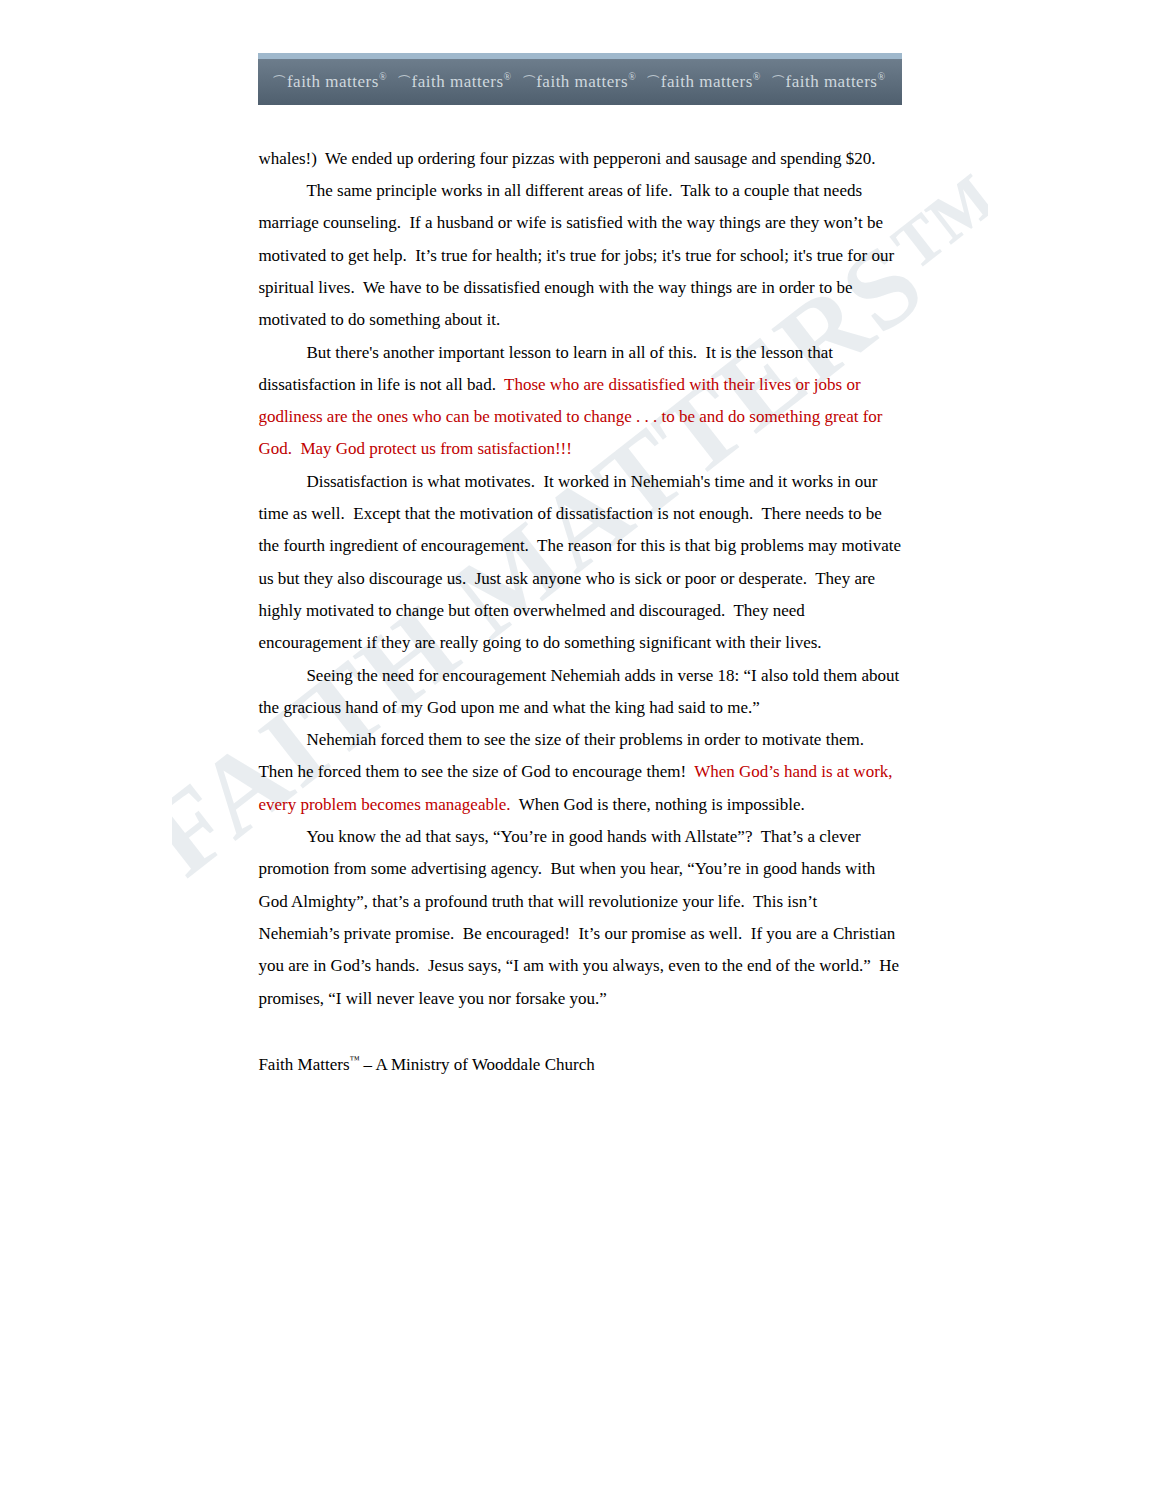⁀faith matters® ⁀faith matters® ⁀faith matters® ⁀faith matters® ⁀faith matters®
FAITH MATTERS™
whales!) We ended up ordering four pizzas with pepperoni and sausage and spending $20.
The same principle works in all different areas of life. Talk to a couple that needs marriage counseling. If a husband or wife is satisfied with the way things are they won’t be motivated to get help. It’s true for health; it's true for jobs; it's true for school; it's true for our spiritual lives. We have to be dissatisfied enough with the way things are in order to be motivated to do something about it.
But there's another important lesson to learn in all of this. It is the lesson that dissatisfaction in life is not all bad. Those who are dissatisfied with their lives or jobs or godliness are the ones who can be motivated to change . . . to be and do something great for God. May God protect us from satisfaction!!!
Dissatisfaction is what motivates. It worked in Nehemiah's time and it works in our time as well. Except that the motivation of dissatisfaction is not enough. There needs to be the fourth ingredient of encouragement. The reason for this is that big problems may motivate us but they also discourage us. Just ask anyone who is sick or poor or desperate. They are highly motivated to change but often overwhelmed and discouraged. They need encouragement if they are really going to do something significant with their lives.
Seeing the need for encouragement Nehemiah adds in verse 18: “I also told them about the gracious hand of my God upon me and what the king had said to me.”
Nehemiah forced them to see the size of their problems in order to motivate them. Then he forced them to see the size of God to encourage them! When God’s hand is at work, every problem becomes manageable. When God is there, nothing is impossible.
You know the ad that says, “You’re in good hands with Allstate”? That’s a clever promotion from some advertising agency. But when you hear, “You’re in good hands with God Almighty”, that’s a profound truth that will revolutionize your life. This isn’t Nehemiah’s private promise. Be encouraged! It’s our promise as well. If you are a Christian you are in God’s hands. Jesus says, “I am with you always, even to the end of the world.” He promises, “I will never leave you nor forsake you.”
Faith Matters™ – A Ministry of Wooddale Church